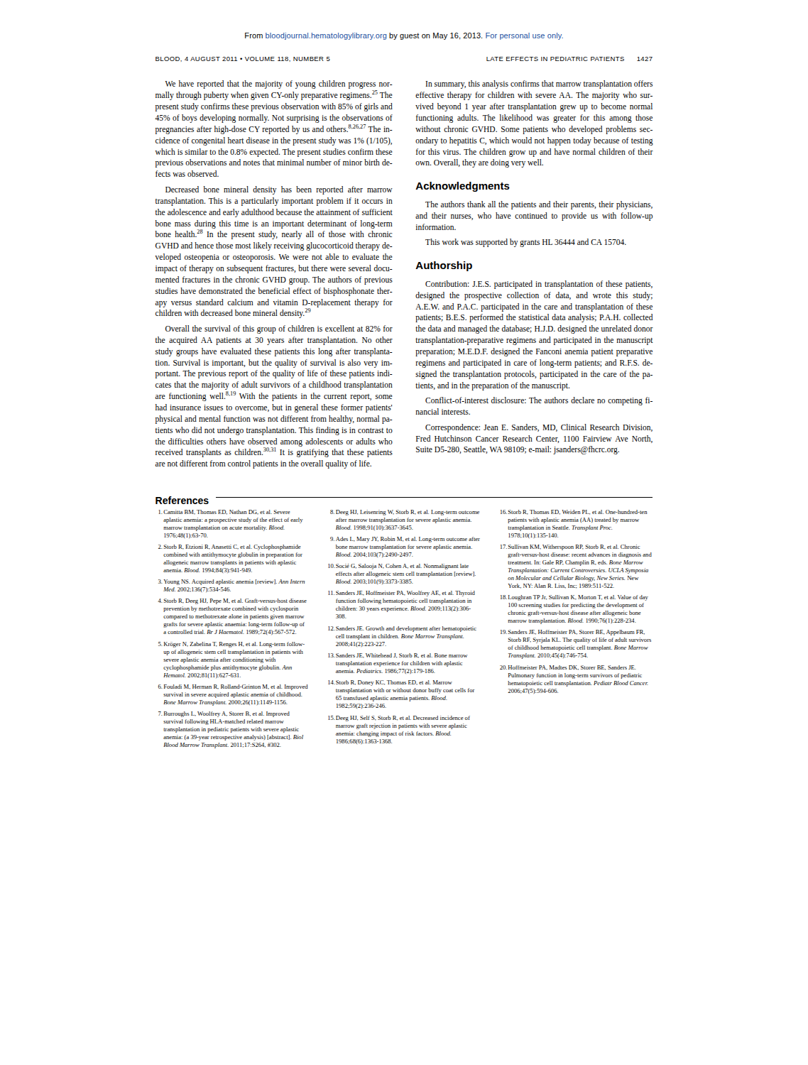From bloodjournal.hematologylibrary.org by guest on May 16, 2013. For personal use only.
BLOOD, 4 AUGUST 2011 • VOLUME 118, NUMBER 5
LATE EFFECTS IN PEDIATRIC PATIENTS 1427
We have reported that the majority of young children progress normally through puberty when given CY-only preparative regimens.25 The present study confirms these previous observation with 85% of girls and 45% of boys developing normally. Not surprising is the observations of pregnancies after high-dose CY reported by us and others.8,26,27 The incidence of congenital heart disease in the present study was 1% (1/105), which is similar to the 0.8% expected. The present studies confirm these previous observations and notes that minimal number of minor birth defects was observed.
Decreased bone mineral density has been reported after marrow transplantation. This is a particularly important problem if it occurs in the adolescence and early adulthood because the attainment of sufficient bone mass during this time is an important determinant of long-term bone health.28 In the present study, nearly all of those with chronic GVHD and hence those most likely receiving glucocorticoid therapy developed osteopenia or osteoporosis. We were not able to evaluate the impact of therapy on subsequent fractures, but there were several documented fractures in the chronic GVHD group. The authors of previous studies have demonstrated the beneficial effect of bisphosphonate therapy versus standard calcium and vitamin D-replacement therapy for children with decreased bone mineral density.29
Overall the survival of this group of children is excellent at 82% for the acquired AA patients at 30 years after transplantation. No other study groups have evaluated these patients this long after transplantation. Survival is important, but the quality of survival is also very important. The previous report of the quality of life of these patients indicates that the majority of adult survivors of a childhood transplantation are functioning well.8,19 With the patients in the current report, some had insurance issues to overcome, but in general these former patients' physical and mental function was not different from healthy, normal patients who did not undergo transplantation. This finding is in contrast to the difficulties others have observed among adolescents or adults who received transplants as children.30,31 It is gratifying that these patients are not different from control patients in the overall quality of life.
In summary, this analysis confirms that marrow transplantation offers effective therapy for children with severe AA. The majority who survived beyond 1 year after transplantation grew up to become normal functioning adults. The likelihood was greater for this among those without chronic GVHD. Some patients who developed problems secondary to hepatitis C, which would not happen today because of testing for this virus. The children grow up and have normal children of their own. Overall, they are doing very well.
Acknowledgments
The authors thank all the patients and their parents, their physicians, and their nurses, who have continued to provide us with follow-up information.
This work was supported by grants HL 36444 and CA 15704.
Authorship
Contribution: J.E.S. participated in transplantation of these patients, designed the prospective collection of data, and wrote this study; A.E.W. and P.A.C. participated in the care and transplantation of these patients; B.E.S. performed the statistical data analysis; P.A.H. collected the data and managed the database; H.J.D. designed the unrelated donor transplantation-preparative regimens and participated in the manuscript preparation; M.E.D.F. designed the Fanconi anemia patient preparative regimens and participated in care of long-term patients; and R.F.S. designed the transplantation protocols, participated in the care of the patients, and in the preparation of the manuscript.
Conflict-of-interest disclosure: The authors declare no competing financial interests.
Correspondence: Jean E. Sanders, MD, Clinical Research Division, Fred Hutchinson Cancer Research Center, 1100 Fairview Ave North, Suite D5-280, Seattle, WA 98109; e-mail: jsanders@fhcrc.org.
References
Camitta BM, Thomas ED, Nathan DG, et al. Severe aplastic anemia: a prospective study of the effect of early marrow transplantation on acute mortality. Blood. 1976;48(1):63-70.
Storb R, Etzioni R, Anasetti C, et al. Cyclophosphamide combined with antithymocyte globulin in preparation for allogeneic marrow transplants in patients with aplastic anemia. Blood. 1994;84(3):941-949.
Young NS. Acquired aplastic anemia [review]. Ann Intern Med. 2002;136(7):534-546.
Storb R, Deeg HJ, Pepe M, et al. Graft-versus-host disease prevention by methotrexate combined with cyclosporin compared to methotrexate alone in patients given marrow grafts for severe aplastic anaemia: long-term follow-up of a controlled trial. Br J Haematol. 1989;72(4):567-572.
Kröger N, Zabelina T, Renges H, et al. Long-term follow-up of allogeneic stem cell transplantation in patients with severe aplastic anemia after conditioning with cyclophosphamide plus antithymocyte globulin. Ann Hematol. 2002;81(11):627-631.
Fouladi M, Herman R, Rolland-Grinton M, et al. Improved survival in severe acquired aplastic anemia of childhood. Bone Marrow Transplant. 2000;26(11):1149-1156.
Burroughs L, Woolfrey A, Storer B, et al. Improved survival following HLA-matched related marrow transplantation in pediatric patients with severe aplastic anemia: (a 39-year retrospective analysis) [abstract]. Biol Blood Marrow Transplant. 2011;17:S264, #302.
Deeg HJ, Leisenring W, Storb R, et al. Long-term outcome after marrow transplantation for severe aplastic anemia. Blood. 1998;91(10):3637-3645.
Ades L, Mary JY, Robin M, et al. Long-term outcome after bone marrow transplantation for severe aplastic anemia. Blood. 2004;103(7):2490-2497.
Socié G, Salooja N, Cohen A, et al. Nonmalignant late effects after allogeneic stem cell transplantation [review]. Blood. 2003;101(9):3373-3385.
Sanders JE, Hoffmeister PA, Woolfrey AE, et al. Thyroid function following hematopoietic cell transplantation in children: 30 years experience. Blood. 2009;113(2):306-308.
Sanders JE. Growth and development after hematopoietic cell transplant in children. Bone Marrow Transplant. 2008;41(2):223-227.
Sanders JE, Whitehead J, Storb R, et al. Bone marrow transplantation experience for children with aplastic anemia. Pediatrics. 1986;77(2):179-186.
Storb R, Doney KC, Thomas ED, et al. Marrow transplantation with or without donor buffy coat cells for 65 transfused aplastic anemia patients. Blood. 1982;59(2):236-246.
Deeg HJ, Self S, Storb R, et al. Decreased incidence of marrow graft rejection in patients with severe aplastic anemia: changing impact of risk factors. Blood. 1986;68(6):1363-1368.
Storb R, Thomas ED, Weiden PL, et al. One-hundred-ten patients with aplastic anemia (AA) treated by marrow transplantation in Seattle. Transplant Proc. 1978;10(1):135-140.
Sullivan KM, Witherspoon RP, Storb R, et al. Chronic graft-versus-host disease: recent advances in diagnosis and treatment. In: Gale RP, Champlin R, eds. Bone Marrow Transplantation: Current Controversies. UCLA Symposia on Molecular and Cellular Biology, New Series. New York, NY: Alan R. Liss, Inc; 1989:511-522.
Loughran TP Jr, Sullivan K, Morton T, et al. Value of day 100 screening studies for predicting the development of chronic graft-versus-host disease after allogeneic bone marrow transplantation. Blood. 1990;76(1):228-234.
Sanders JE, Hoffmeister PA, Storer BE, Appelbaum FR, Storb RF, Syrjala KL. The quality of life of adult survivors of childhood hematopoietic cell transplant. Bone Marrow Transplant. 2010;45(4):746-754.
Hoffmeister PA, Madtes DK, Storer BE, Sanders JE. Pulmonary function in long-term survivors of pediatric hematopoietic cell transplantation. Pediatr Blood Cancer. 2006;47(5):594-606.